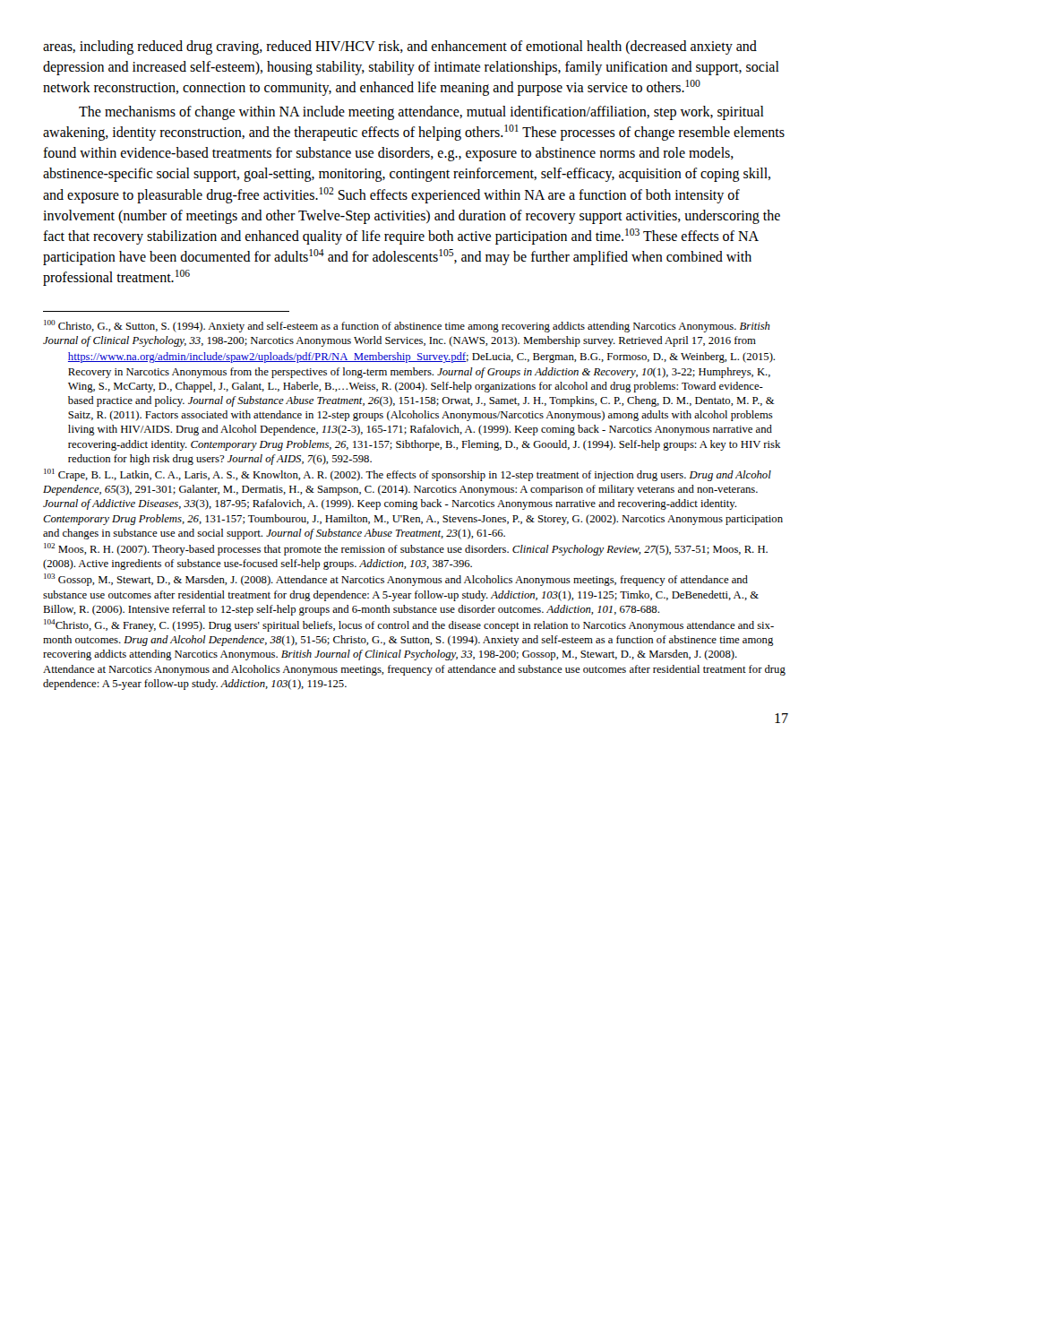areas, including reduced drug craving, reduced HIV/HCV risk, and enhancement of emotional health (decreased anxiety and depression and increased self-esteem), housing stability, stability of intimate relationships, family unification and support, social network reconstruction, connection to community, and enhanced life meaning and purpose via service to others.100
The mechanisms of change within NA include meeting attendance, mutual identification/affiliation, step work, spiritual awakening, identity reconstruction, and the therapeutic effects of helping others.101 These processes of change resemble elements found within evidence-based treatments for substance use disorders, e.g., exposure to abstinence norms and role models, abstinence-specific social support, goal-setting, monitoring, contingent reinforcement, self-efficacy, acquisition of coping skill, and exposure to pleasurable drug-free activities.102 Such effects experienced within NA are a function of both intensity of involvement (number of meetings and other Twelve-Step activities) and duration of recovery support activities, underscoring the fact that recovery stabilization and enhanced quality of life require both active participation and time.103 These effects of NA participation have been documented for adults104 and for adolescents105, and may be further amplified when combined with professional treatment.106
100 Christo, G., & Sutton, S. (1994). Anxiety and self-esteem as a function of abstinence time among recovering addicts attending Narcotics Anonymous. British Journal of Clinical Psychology, 33, 198-200; Narcotics Anonymous World Services, Inc. (NAWS, 2013). Membership survey. Retrieved April 17, 2016 from
https://www.na.org/admin/include/spaw2/uploads/pdf/PR/NA_Membership_Survey.pdf; DeLucia, C., Bergman, B.G., Formoso, D., & Weinberg, L. (2015). Recovery in Narcotics Anonymous from the perspectives of long-term members. Journal of Groups in Addiction & Recovery, 10(1), 3-22; Humphreys, K., Wing, S., McCarty, D., Chappel, J., Galant, L., Haberle, B.,…Weiss, R. (2004). Self-help organizations for alcohol and drug problems: Toward evidence-based practice and policy. Journal of Substance Abuse Treatment, 26(3), 151-158; Orwat, J., Samet, J. H., Tompkins, C. P., Cheng, D. M., Dentato, M. P., & Saitz, R. (2011). Factors associated with attendance in 12-step groups (Alcoholics Anonymous/Narcotics Anonymous) among adults with alcohol problems living with HIV/AIDS. Drug and Alcohol Dependence, 113(2-3), 165-171; Rafalovich, A. (1999). Keep coming back - Narcotics Anonymous narrative and recovering-addict identity. Contemporary Drug Problems, 26, 131-157; Sibthorpe, B., Fleming, D., & Goould, J. (1994). Self-help groups: A key to HIV risk reduction for high risk drug users? Journal of AIDS, 7(6), 592-598.
101 Crape, B. L., Latkin, C. A., Laris, A. S., & Knowlton, A. R. (2002). The effects of sponsorship in 12-step treatment of injection drug users. Drug and Alcohol Dependence, 65(3), 291-301; Galanter, M., Dermatis, H., & Sampson, C. (2014). Narcotics Anonymous: A comparison of military veterans and non-veterans. Journal of Addictive Diseases, 33(3), 187-95; Rafalovich, A. (1999). Keep coming back - Narcotics Anonymous narrative and recovering-addict identity. Contemporary Drug Problems, 26, 131-157; Toumbourou, J., Hamilton, M., U'Ren, A., Stevens-Jones, P., & Storey, G. (2002). Narcotics Anonymous participation and changes in substance use and social support. Journal of Substance Abuse Treatment, 23(1), 61-66.
102 Moos, R. H. (2007). Theory-based processes that promote the remission of substance use disorders. Clinical Psychology Review, 27(5), 537-51; Moos, R. H. (2008). Active ingredients of substance use-focused self-help groups. Addiction, 103, 387-396.
103 Gossop, M., Stewart, D., & Marsden, J. (2008). Attendance at Narcotics Anonymous and Alcoholics Anonymous meetings, frequency of attendance and substance use outcomes after residential treatment for drug dependence: A 5-year follow-up study. Addiction, 103(1), 119-125; Timko, C., DeBenedetti, A., & Billow, R. (2006). Intensive referral to 12-step self-help groups and 6-month substance use disorder outcomes. Addiction, 101, 678-688.
104Christo, G., & Franey, C. (1995). Drug users' spiritual beliefs, locus of control and the disease concept in relation to Narcotics Anonymous attendance and six-month outcomes. Drug and Alcohol Dependence, 38(1), 51-56; Christo, G., & Sutton, S. (1994). Anxiety and self-esteem as a function of abstinence time among recovering addicts attending Narcotics Anonymous. British Journal of Clinical Psychology, 33, 198-200; Gossop, M., Stewart, D., & Marsden, J. (2008). Attendance at Narcotics Anonymous and Alcoholics Anonymous meetings, frequency of attendance and substance use outcomes after residential treatment for drug dependence: A 5-year follow-up study. Addiction, 103(1), 119-125.
17